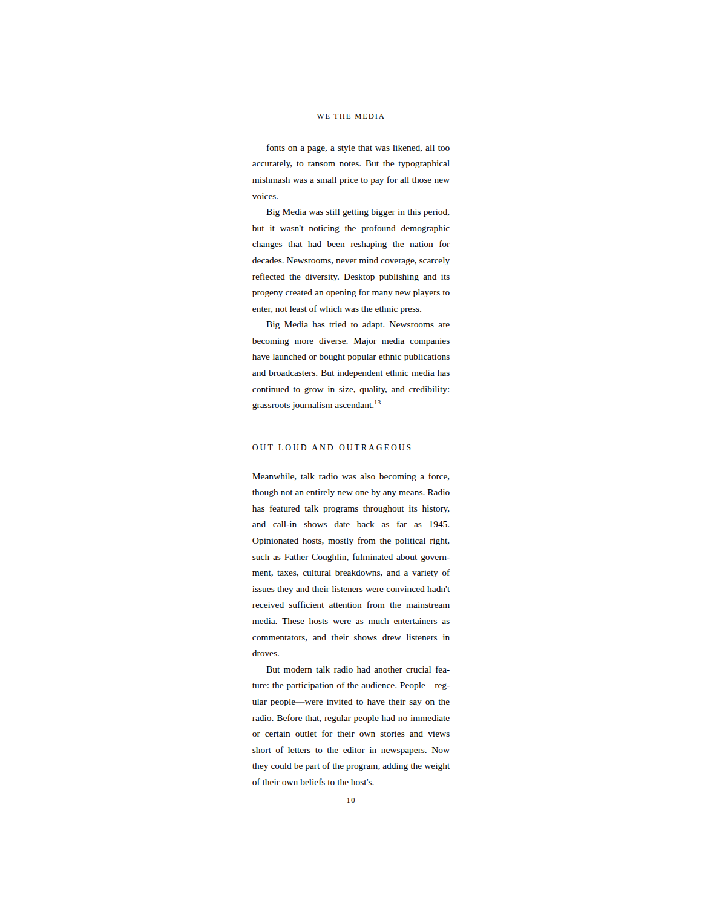We the Media
fonts on a page, a style that was likened, all too accurately, to ransom notes. But the typographical mishmash was a small price to pay for all those new voices.
Big Media was still getting bigger in this period, but it wasn't noticing the profound demographic changes that had been reshaping the nation for decades. Newsrooms, never mind coverage, scarcely reflected the diversity. Desktop publishing and its progeny created an opening for many new players to enter, not least of which was the ethnic press.
Big Media has tried to adapt. Newsrooms are becoming more diverse. Major media companies have launched or bought popular ethnic publications and broadcasters. But independent ethnic media has continued to grow in size, quality, and credibility: grassroots journalism ascendant.13
Out Loud and Outrageous
Meanwhile, talk radio was also becoming a force, though not an entirely new one by any means. Radio has featured talk programs throughout its history, and call-in shows date back as far as 1945. Opinionated hosts, mostly from the political right, such as Father Coughlin, fulminated about government, taxes, cultural breakdowns, and a variety of issues they and their listeners were convinced hadn't received sufficient attention from the mainstream media. These hosts were as much entertainers as commentators, and their shows drew listeners in droves.
But modern talk radio had another crucial feature: the participation of the audience. People—regular people—were invited to have their say on the radio. Before that, regular people had no immediate or certain outlet for their own stories and views short of letters to the editor in newspapers. Now they could be part of the program, adding the weight of their own beliefs to the host's.
10